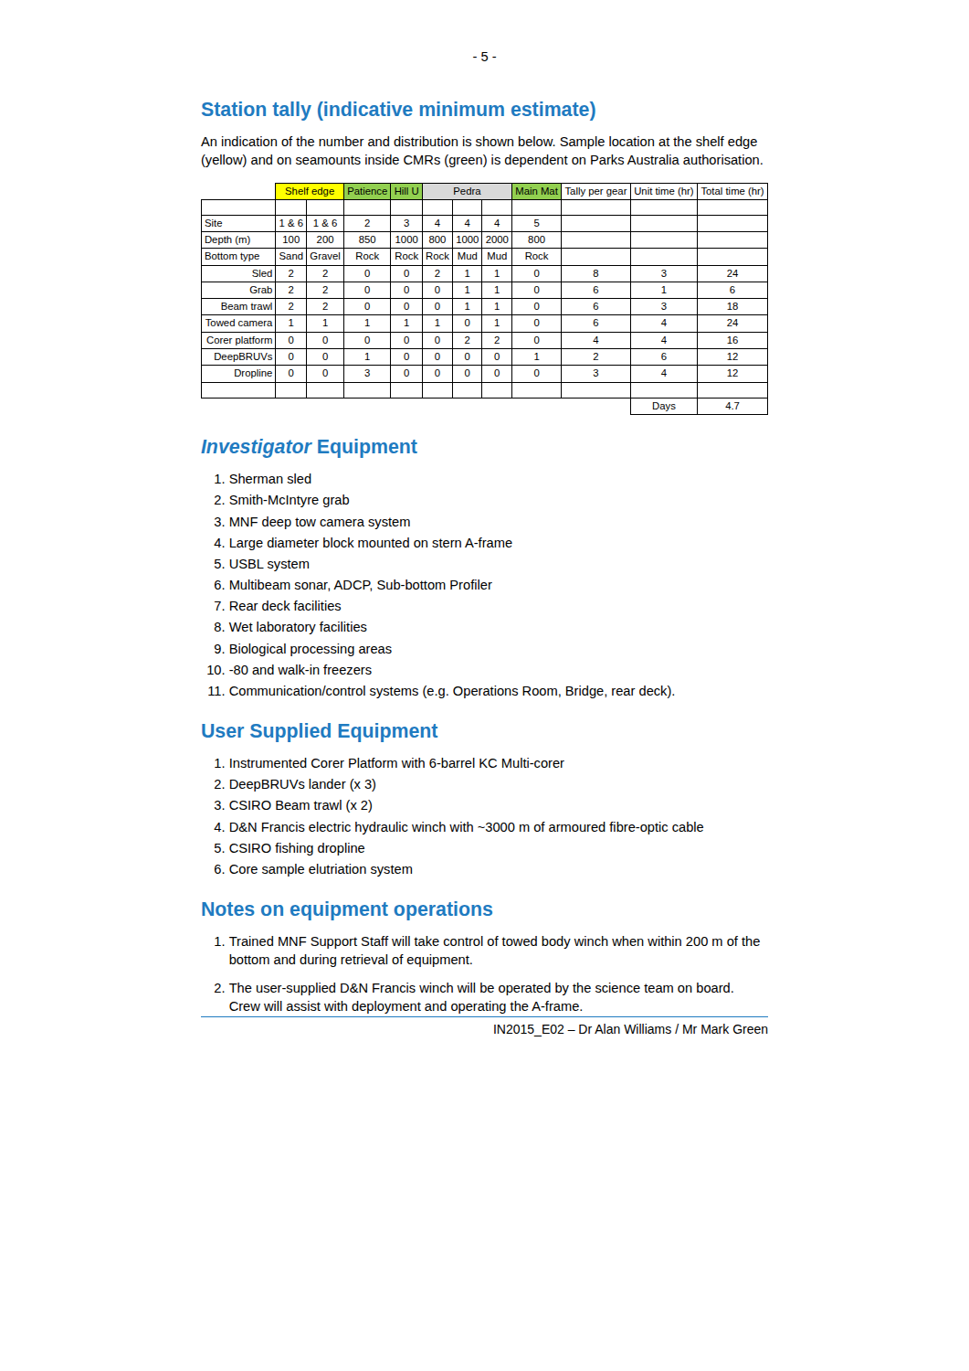- 5 -
Station tally (indicative minimum estimate)
An indication of the number and distribution is shown below. Sample location at the shelf edge (yellow) and on seamounts inside CMRs (green) is dependent on Parks Australia authorisation.
| | Shelf edge | Patience | Hill U | Pedra | Main Mat | Tally per gear | Unit time (hr) | Total time (hr) |
| Site | 1 & 6 | 1 & 6 | 2 | 3 | 4 | 4 | 4 | 5 | | | |
| Depth (m) | 100 | 200 | 850 | 1000 | 800 | 1000 | 2000 | 800 | | | |
| Bottom type | Sand | Gravel | Rock | Rock | Rock | Mud | Mud | Rock | | | |
| Sled | 2 | 2 | 0 | 0 | 2 | 1 | 1 | 0 | 8 | 3 | 24 |
| Grab | 2 | 2 | 0 | 0 | 0 | 1 | 1 | 0 | 6 | 1 | 6 |
| Beam trawl | 2 | 2 | 0 | 0 | 0 | 1 | 1 | 0 | 6 | 3 | 18 |
| Towed camera | 1 | 1 | 1 | 1 | 1 | 0 | 1 | 0 | 6 | 4 | 24 |
| Corer platform | 0 | 0 | 0 | 0 | 0 | 2 | 2 | 0 | 4 | 4 | 16 |
| DeepBRUVs | 0 | 0 | 1 | 0 | 0 | 0 | 0 | 1 | 2 | 6 | 12 |
| Dropline | 0 | 0 | 3 | 0 | 0 | 0 | 0 | 0 | 3 | 4 | 12 |
| | | | | | | | | | | Days | 4.7 |
Investigator Equipment
Sherman sled
Smith-McIntyre grab
MNF deep tow camera system
Large diameter block mounted on stern A-frame
USBL system
Multibeam sonar, ADCP, Sub-bottom Profiler
Rear deck facilities
Wet laboratory facilities
Biological processing areas
-80 and walk-in freezers
Communication/control systems (e.g. Operations Room, Bridge, rear deck).
User Supplied Equipment
Instrumented Corer Platform with 6-barrel KC Multi-corer
DeepBRUVs lander (x 3)
CSIRO Beam trawl (x 2)
D&N Francis electric hydraulic winch with ~3000 m of armoured fibre-optic cable
CSIRO fishing dropline
Core sample elutriation system
Notes on equipment operations
Trained MNF Support Staff will take control of towed body winch when within 200 m of the bottom and during retrieval of equipment.
The user-supplied D&N Francis winch will be operated by the science team on board. Crew will assist with deployment and operating the A-frame.
IN2015_E02 – Dr Alan Williams / Mr Mark Green